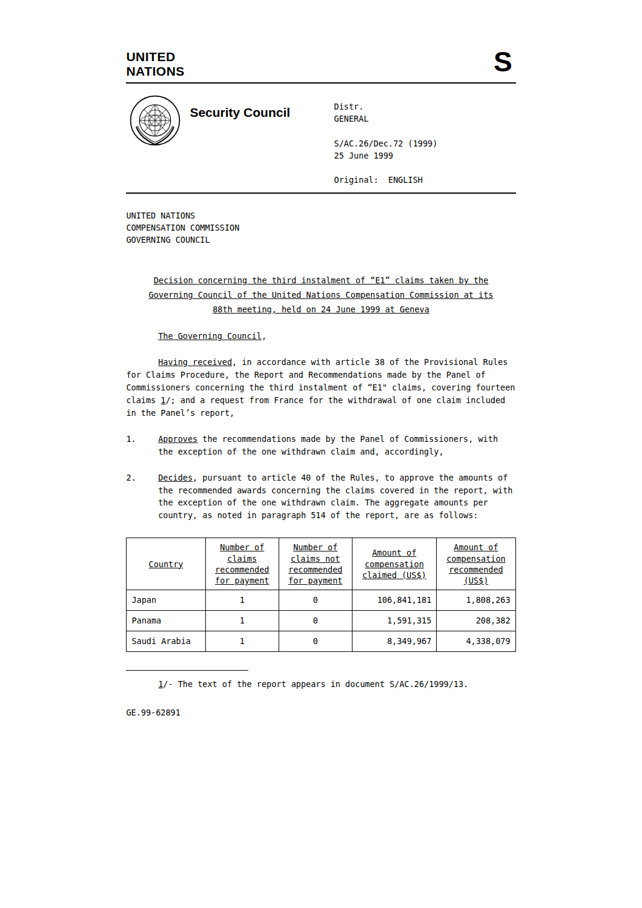UNITED
NATIONS
S
Security Council
Distr. GENERAL S/AC.26/Dec.72 (1999) 25 June 1999 Original: ENGLISH
UNITED NATIONS COMPENSATION COMMISSION GOVERNING COUNCIL
Decision concerning the third instalment of “E1” claims taken by the
Governing Council of the United Nations Compensation Commission at its
88th meeting, held on 24 June 1999 at Geneva
The Governing Council,
Having received, in accordance with article 38 of the Provisional Rules for Claims Procedure, the Report and Recommendations made by the Panel of Commissioners concerning the third instalment of “E1" claims, covering fourteen claims 1/; and a request from France for the withdrawal of one claim included in the Panel’s report,
1.
Approves the recommendations made by the Panel of Commissioners, with the exception of the one withdrawn claim and, accordingly,
2.
Decides, pursuant to article 40 of the Rules, to approve the amounts of the recommended awards concerning the claims covered in the report, with the exception of the one withdrawn claim. The aggregate amounts per country, as noted in paragraph 514 of the report, are as follows:
| Country | Number of claims recommended for payment | Number of claims not recommended for payment | Amount of compensation claimed (US$) | Amount of compensation recommended (US$) |
| --- | --- | --- | --- | --- |
| Japan | 1 | 0 | 106,841,181 | 1,808,263 |
| Panama | 1 | 0 | 1,591,315 | 208,382 |
| Saudi Arabia | 1 | 0 | 8,349,967 | 4,338,079 |
1/- The text of the report appears in document S/AC.26/1999/13.
GE.99-62891